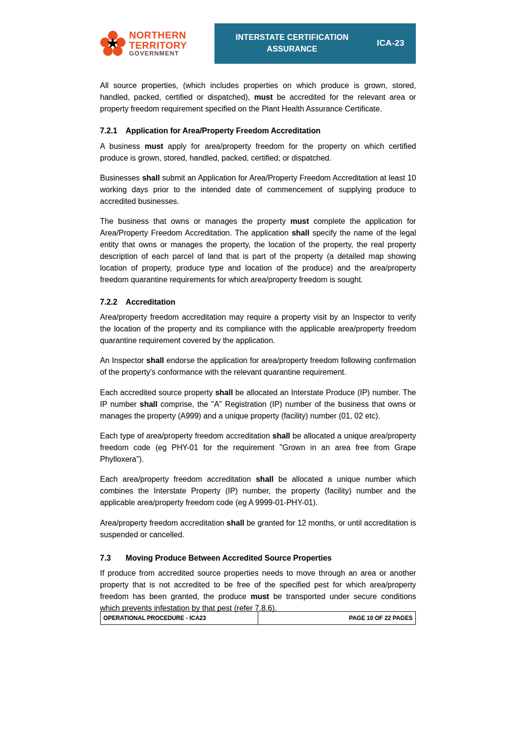NORTHERN TERRITORY GOVERNMENT
INTERSTATE CERTIFICATION ASSURANCE ICA-23
All source properties, (which includes properties on which produce is grown, stored, handled, packed, certified or dispatched), must be accredited for the relevant area or property freedom requirement specified on the Plant Health Assurance Certificate.
7.2.1 Application for Area/Property Freedom Accreditation
A business must apply for area/property freedom for the property on which certified produce is grown, stored, handled, packed, certified; or dispatched.
Businesses shall submit an Application for Area/Property Freedom Accreditation at least 10 working days prior to the intended date of commencement of supplying produce to accredited businesses.
The business that owns or manages the property must complete the application for Area/Property Freedom Accreditation. The application shall specify the name of the legal entity that owns or manages the property, the location of the property, the real property description of each parcel of land that is part of the property (a detailed map showing location of property, produce type and location of the produce) and the area/property freedom quarantine requirements for which area/property freedom is sought.
7.2.2 Accreditation
Area/property freedom accreditation may require a property visit by an Inspector to verify the location of the property and its compliance with the applicable area/property freedom quarantine requirement covered by the application.
An Inspector shall endorse the application for area/property freedom following confirmation of the property's conformance with the relevant quarantine requirement.
Each accredited source property shall be allocated an Interstate Produce (IP) number. The IP number shall comprise, the "A" Registration (IP) number of the business that owns or manages the property (A999) and a unique property (facility) number (01, 02 etc).
Each type of area/property freedom accreditation shall be allocated a unique area/property freedom code (eg PHY-01 for the requirement "Grown in an area free from Grape Phylloxera").
Each area/property freedom accreditation shall be allocated a unique number which combines the Interstate Property (IP) number, the property (facility) number and the applicable area/property freedom code (eg A 9999-01-PHY-01).
Area/property freedom accreditation shall be granted for 12 months, or until accreditation is suspended or cancelled.
7.3 Moving Produce Between Accredited Source Properties
If produce from accredited source properties needs to move through an area or another property that is not accredited to be free of the specified pest for which area/property freedom has been granted, the produce must be transported under secure conditions which prevents infestation by that pest (refer 7.8.6).
| OPERATIONAL PROCEDURE - ICA23 | PAGE 10 OF 22 PAGES |